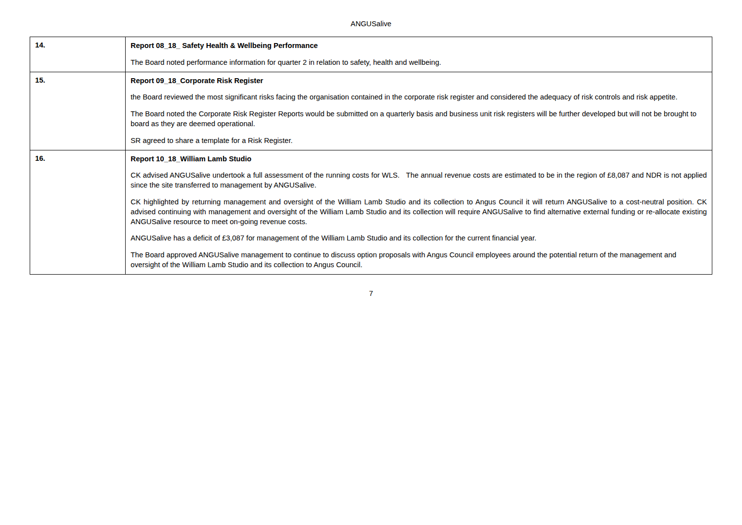ANGUSalive
| 14. | Report 08_18_ Safety Health & Wellbeing Performance The Board noted performance information for quarter 2 in relation to safety, health and wellbeing. |
| 15. | Report 09_18_Corporate Risk Register the Board reviewed the most significant risks facing the organisation contained in the corporate risk register and considered the adequacy of risk controls and risk appetite. The Board noted the Corporate Risk Register Reports would be submitted on a quarterly basis and business unit risk registers will be further developed but will not be brought to board as they are deemed operational. SR agreed to share a template for a Risk Register. |
| 16. | Report 10_18_William Lamb Studio CK advised ANGUSalive undertook a full assessment of the running costs for WLS. The annual revenue costs are estimated to be in the region of £8,087 and NDR is not applied since the site transferred to management by ANGUSalive. CK highlighted by returning management and oversight of the William Lamb Studio and its collection to Angus Council it will return ANGUSalive to a cost-neutral position. CK advised continuing with management and oversight of the William Lamb Studio and its collection will require ANGUSalive to find alternative external funding or re-allocate existing ANGUSalive resource to meet on-going revenue costs. ANGUSalive has a deficit of £3,087 for management of the William Lamb Studio and its collection for the current financial year. The Board approved ANGUSalive management to continue to discuss option proposals with Angus Council employees around the potential return of the management and oversight of the William Lamb Studio and its collection to Angus Council. |
7